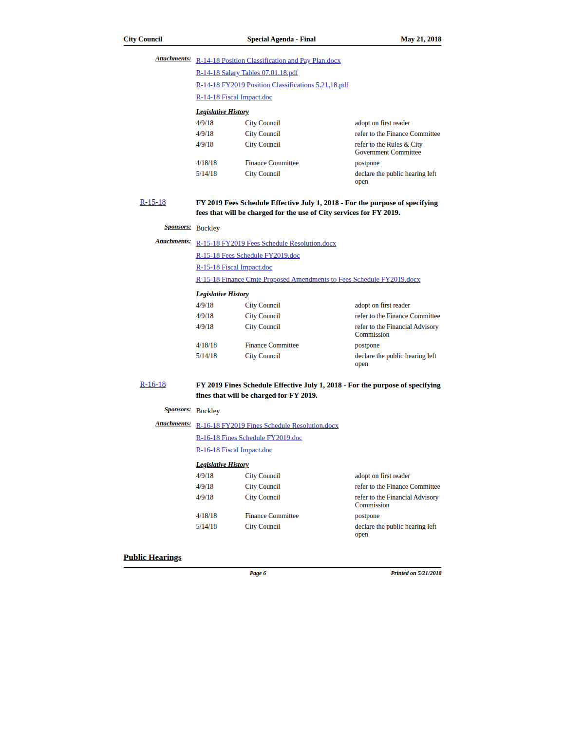City Council
Special Agenda - Final
May 21, 2018
Attachments:
R-14-18 Position Classification and Pay Plan.docx R-14-18 Salary Tables 07.01.18.pdf R-14-18 FY2019 Position Classifications 5,21,18.pdf R-14-18 Fiscal Impact.doc
Legislative History
| 4/9/18 | City Council | adopt on first reader |
| 4/9/18 | City Council | refer to the Finance Committee |
| 4/9/18 | City Council | refer to the Rules & City Government Committee |
| 4/18/18 | Finance Committee | postpone |
| 5/14/18 | City Council | declare the public hearing left open |
R-15-18
FY 2019 Fees Schedule Effective July 1, 2018 - For the purpose of specifying fees that will be charged for the use of City services for FY 2019.
Sponsors:
Buckley
Attachments:
R-15-18 FY2019 Fees Schedule Resolution.docx R-15-18 Fees Schedule FY2019.doc R-15-18 Fiscal Impact.doc R-15-18 Finance Cmte Proposed Amendments to Fees Schedule FY2019.docx
Legislative History
| 4/9/18 | City Council | adopt on first reader |
| 4/9/18 | City Council | refer to the Finance Committee |
| 4/9/18 | City Council | refer to the Financial Advisory Commission |
| 4/18/18 | Finance Committee | postpone |
| 5/14/18 | City Council | declare the public hearing left open |
R-16-18
FY 2019 Fines Schedule Effective July 1, 2018 - For the purpose of specifying fines that will be charged for FY 2019.
Sponsors:
Buckley
Attachments:
R-16-18 FY2019 Fines Schedule Resolution.docx R-16-18 Fines Schedule FY2019.doc R-16-18 Fiscal Impact.doc
Legislative History
| 4/9/18 | City Council | adopt on first reader |
| 4/9/18 | City Council | refer to the Finance Committee |
| 4/9/18 | City Council | refer to the Financial Advisory Commission |
| 4/18/18 | Finance Committee | postpone |
| 5/14/18 | City Council | declare the public hearing left open |
Public Hearings
Page 6
Printed on 5/21/2018